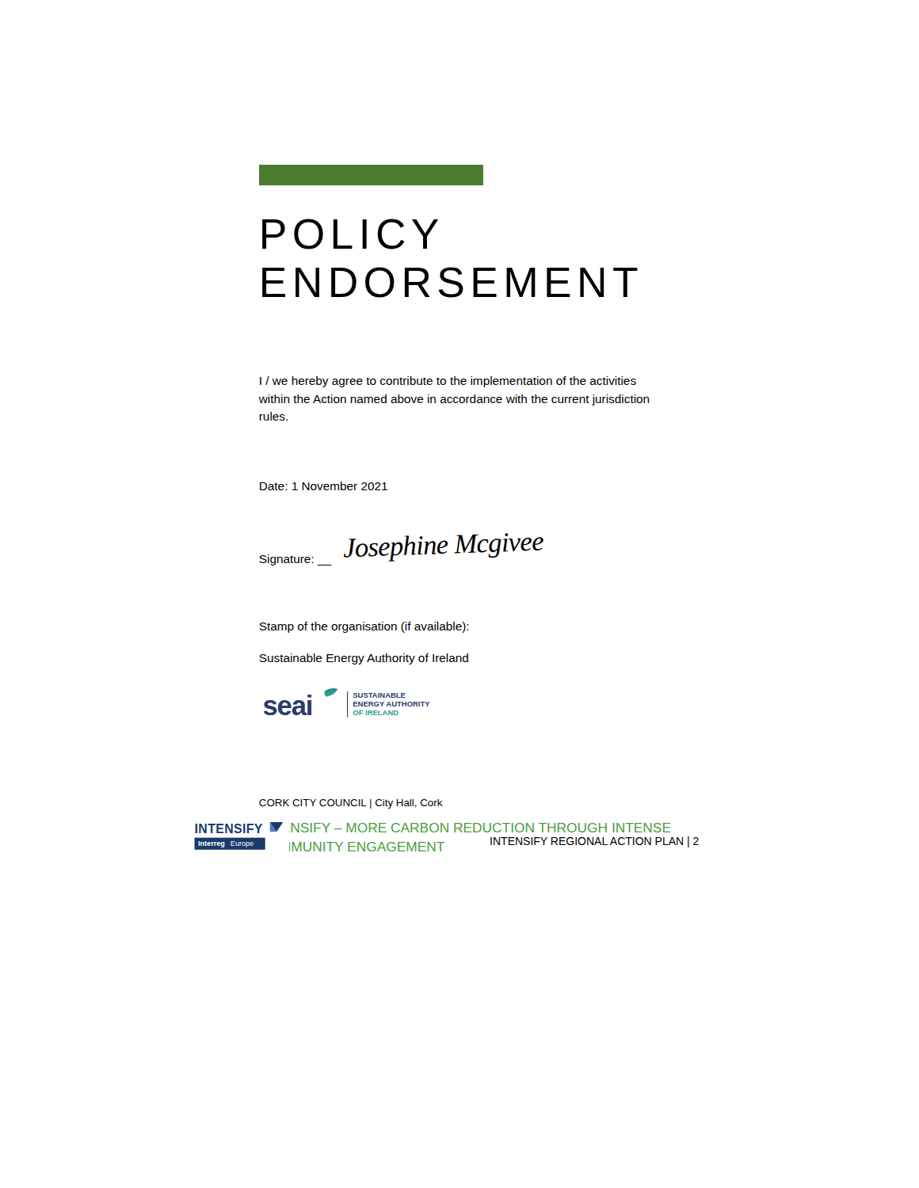POLICY
ENDORSEMENT
I / we hereby agree to contribute to the implementation of the activities within the Action named above in accordance with the current jurisdiction rules.
Date: 1 November 2021
Signature: __Josephine Mcgivee
Stamp of the organisation (if available):
Sustainable Energy Authority of Ireland
seai SUSTAINABLE ENERGY AUTHORITY OF IRELAND
INTENSIFY – MORE CARBON REDUCTION THROUGH INTENSE COMMUNITY ENGAGEMENT
CORK CITY COUNCIL | City Hall, Cork
INTENSIFY Interreg Europe
INTENSIFY REGIONAL ACTION PLAN | 2